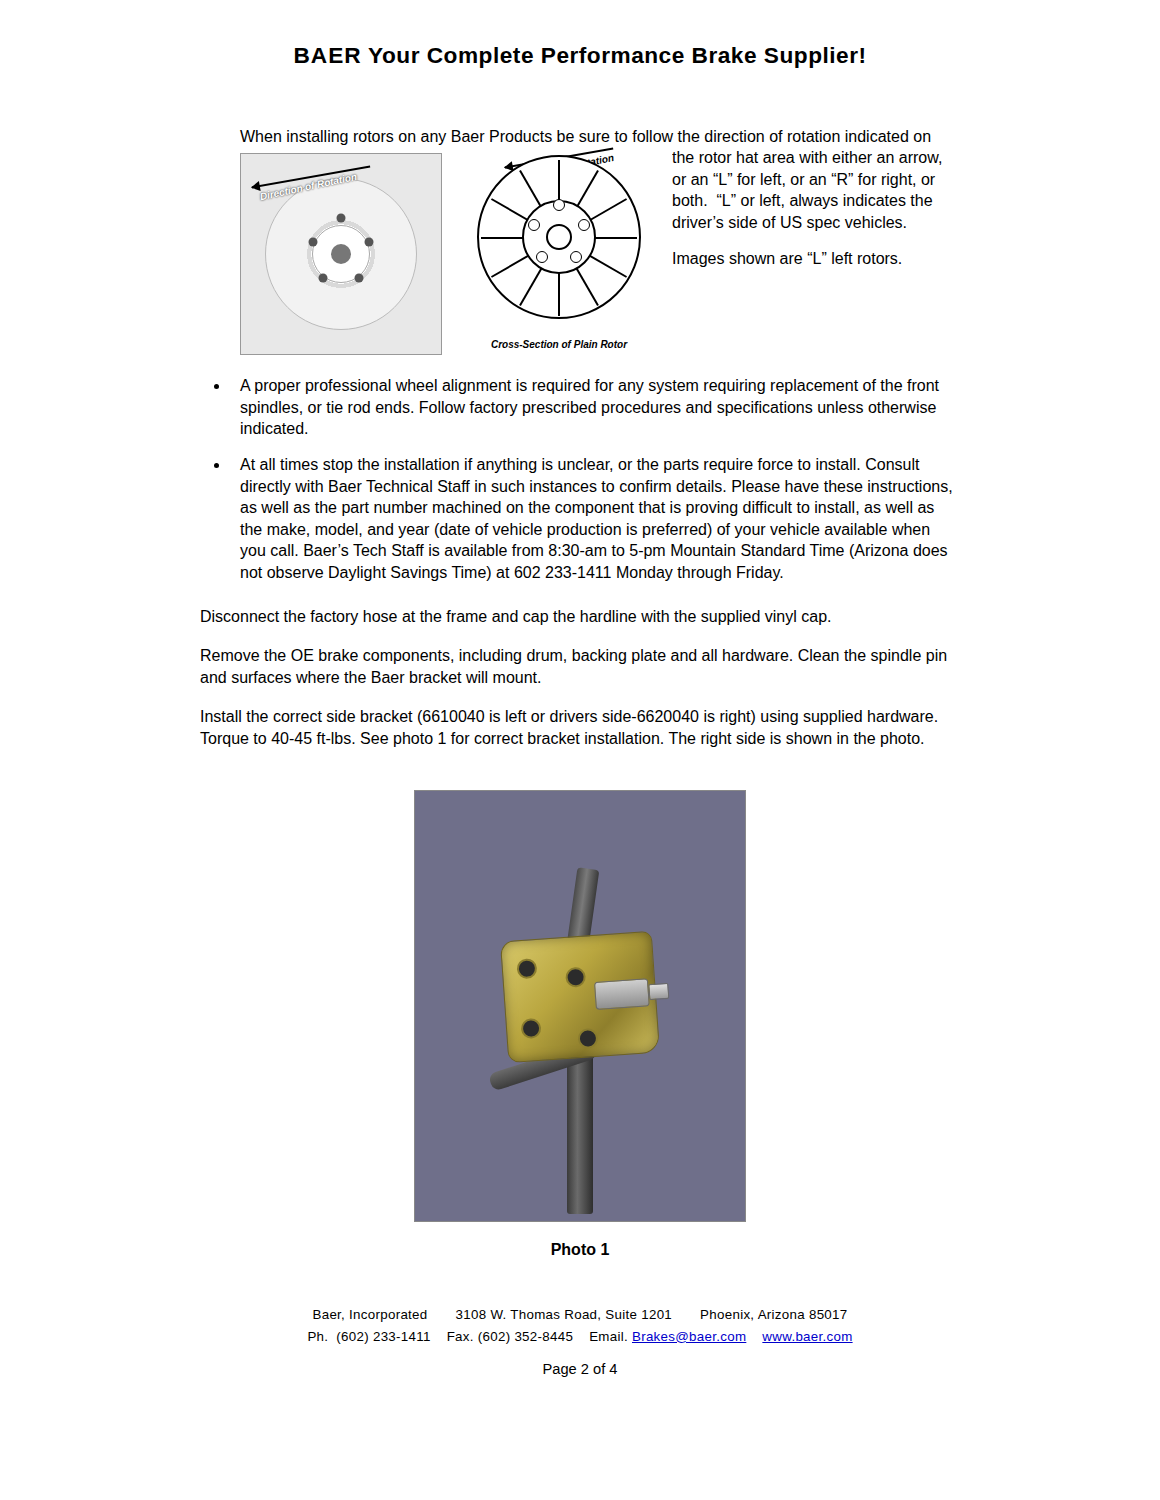BAER Your Complete Performance Brake Supplier!
When installing rotors on any Baer Products be sure to follow the direction of rotation indicated on
Direction of Rotation
Direction of Rotation
Cross-Section of Plain Rotor
the rotor hat area with either an arrow, or an “L” for left, or an “R” for right, or both. “L” or left, always indicates the driver’s side of US spec vehicles.
Images shown are “L” left rotors.
A proper professional wheel alignment is required for any system requiring replacement of the front spindles, or tie rod ends. Follow factory prescribed procedures and specifications unless otherwise indicated.
At all times stop the installation if anything is unclear, or the parts require force to install. Consult directly with Baer Technical Staff in such instances to confirm details. Please have these instructions, as well as the part number machined on the component that is proving difficult to install, as well as the make, model, and year (date of vehicle production is preferred) of your vehicle available when you call. Baer’s Tech Staff is available from 8:30-am to 5-pm Mountain Standard Time (Arizona does not observe Daylight Savings Time) at 602 233-1411 Monday through Friday.
Disconnect the factory hose at the frame and cap the hardline with the supplied vinyl cap.
Remove the OE brake components, including drum, backing plate and all hardware. Clean the spindle pin and surfaces where the Baer bracket will mount.
Install the correct side bracket (6610040 is left or drivers side-6620040 is right) using supplied hardware. Torque to 40-45 ft-lbs. See photo 1 for correct bracket installation. The right side is shown in the photo.
Photo 1
Baer, Incorporated 3108 W. Thomas Road, Suite 1201 Phoenix, Arizona 85017
Ph. (602) 233-1411 Fax. (602) 352-8445 Email. Brakes@baer.com www.baer.com
Page 2 of 4